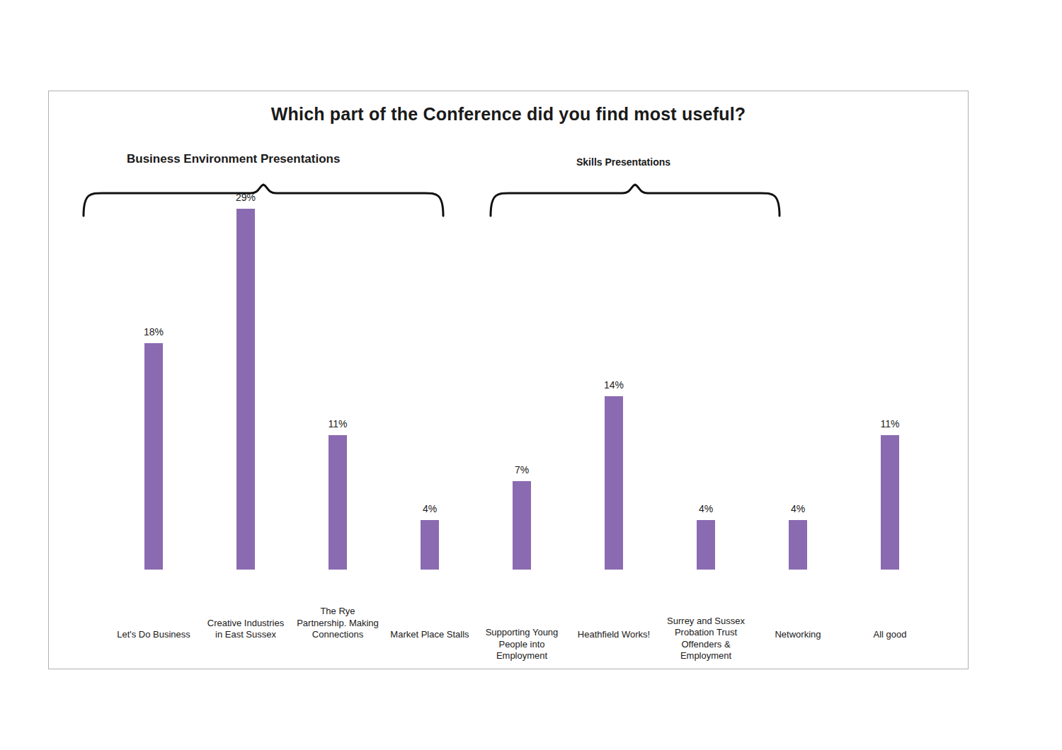Which part of the Conference did you find most useful?
Business Environment Presentations
Skills Presentations
18%
Let's Do Business
29%
Creative Industries in East Sussex
11%
The Rye Partnership. Making Connections
4%
Market Place Stalls
7%
Supporting Young People into Employment
14%
Heathfield Works!
4%
Surrey and Sussex Probation Trust Offenders & Employment
4%
Networking
11%
All good